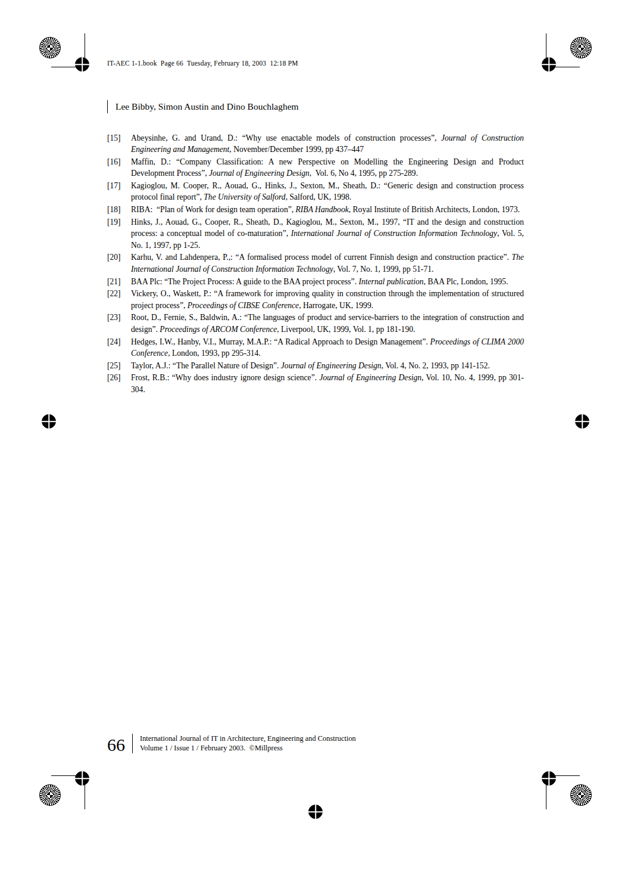IT-AEC 1-1.book Page 66 Tuesday, February 18, 2003 12:18 PM
Lee Bibby, Simon Austin and Dino Bouchlaghem
[15] Abeysinhe, G. and Urand, D.: “Why use enactable models of construction processes”, Journal of Construction Engineering and Management, November/December 1999, pp 437–447
[16] Maffin, D.: “Company Classification: A new Perspective on Modelling the Engineering Design and Product Development Process”, Journal of Engineering Design, Vol. 6, No 4, 1995, pp 275-289.
[17] Kagioglou, M. Cooper, R., Aouad, G., Hinks, J., Sexton, M., Sheath, D.: “Generic design and construction process protocol final report”, The University of Salford, Salford, UK, 1998.
[18] RIBA: “Plan of Work for design team operation”, RIBA Handbook, Royal Institute of British Architects, London, 1973.
[19] Hinks, J., Aouad, G., Cooper, R., Sheath, D., Kagioglou, M., Sexton, M., 1997, “IT and the design and construction process: a conceptual model of co-maturation”, International Journal of Construction Information Technology, Vol. 5, No. 1, 1997, pp 1-25.
[20] Karhu, V. and Lahdenpera, P.,: “A formalised process model of current Finnish design and construction practice”. The International Journal of Construction Information Technology, Vol. 7, No. 1, 1999, pp 51-71.
[21] BAA Plc: “The Project Process: A guide to the BAA project process”. Internal publication, BAA Plc, London, 1995.
[22] Vickery, O., Waskett, P.: “A framework for improving quality in construction through the implementation of structured project process”, Proceedings of CIBSE Conference, Harrogate, UK, 1999.
[23] Root, D., Fernie, S., Baldwin, A.: “The languages of product and service-barriers to the integration of construction and design”. Proceedings of ARCOM Conference, Liverpool, UK, 1999, Vol. 1, pp 181-190.
[24] Hedges, I.W., Hanby, V.I., Murray, M.A.P.: “A Radical Approach to Design Management”. Proceedings of CLIMA 2000 Conference, London, 1993, pp 295-314.
[25] Taylor, A.J.: “The Parallel Nature of Design”. Journal of Engineering Design, Vol. 4, No. 2, 1993, pp 141-152.
[26] Frost, R.B.: “Why does industry ignore design science”. Journal of Engineering Design, Vol. 10, No. 4, 1999, pp 301-304.
66
International Journal of IT in Architecture, Engineering and Construction
Volume 1 / Issue 1 / February 2003. ©Millpress